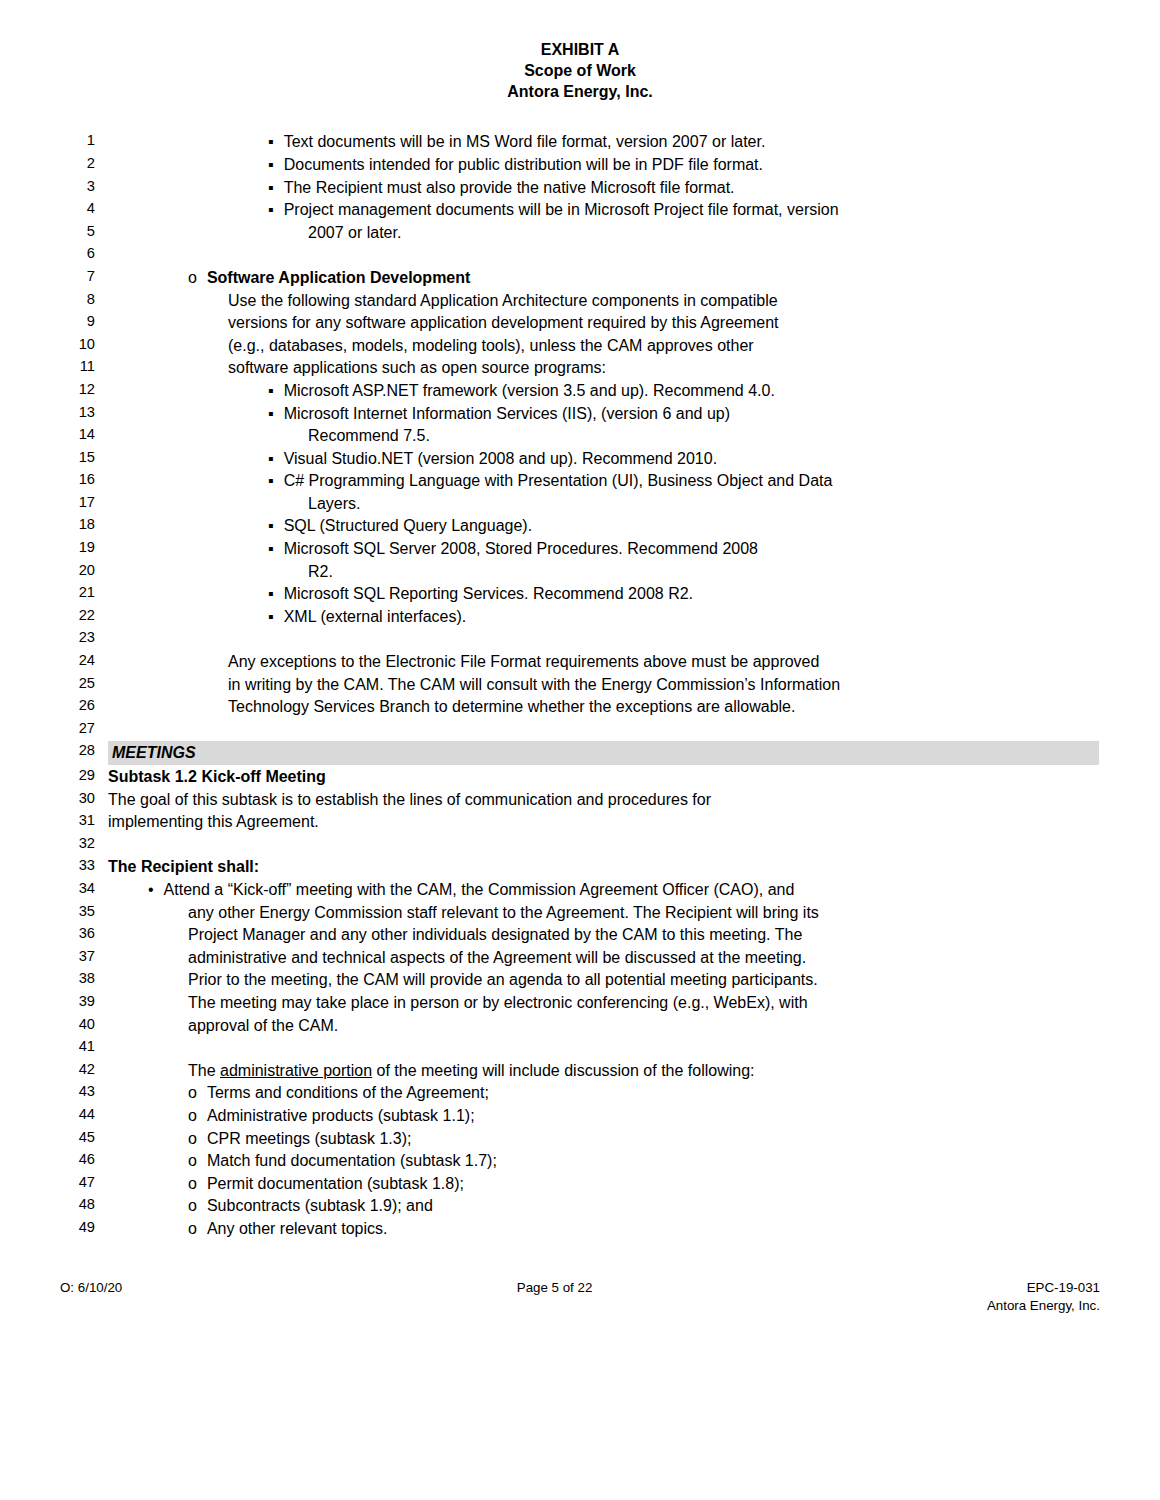EXHIBIT A
Scope of Work
Antora Energy, Inc.
| 1 | Text documents will be in MS Word file format, version 2007 or later. |
| 2 | Documents intended for public distribution will be in PDF file format. |
| 3 | The Recipient must also provide the native Microsoft file format. |
| 4 | Project management documents will be in Microsoft Project file format, version |
| 5 | 2007 or later. |
| 6 | |
| 7 | Software Application Development |
| 8 | Use the following standard Application Architecture components in compatible |
| 9 | versions for any software application development required by this Agreement |
| 10 | (e.g., databases, models, modeling tools), unless the CAM approves other |
| 11 | software applications such as open source programs: |
| 12 | Microsoft ASP.NET framework (version 3.5 and up). Recommend 4.0. |
| 13 | Microsoft Internet Information Services (IIS), (version 6 and up) |
| 14 | Recommend 7.5. |
| 15 | Visual Studio.NET (version 2008 and up). Recommend 2010. |
| 16 | C# Programming Language with Presentation (UI), Business Object and Data |
| 17 | Layers. |
| 18 | SQL (Structured Query Language). |
| 19 | Microsoft SQL Server 2008, Stored Procedures. Recommend 2008 |
| 20 | R2. |
| 21 | Microsoft SQL Reporting Services. Recommend 2008 R2. |
| 22 | XML (external interfaces). |
| 23 | |
| 24 | Any exceptions to the Electronic File Format requirements above must be approved |
| 25 | in writing by the CAM. The CAM will consult with the Energy Commission’s Information |
| 26 | Technology Services Branch to determine whether the exceptions are allowable. |
| 27 | |
| 28 | MEETINGS |
| 29 | Subtask 1.2 Kick-off Meeting |
| 30 | The goal of this subtask is to establish the lines of communication and procedures for |
| 31 | implementing this Agreement. |
| 32 | |
| 33 | The Recipient shall: |
| 34 | Attend a “Kick-off” meeting with the CAM, the Commission Agreement Officer (CAO), and |
| 35 | any other Energy Commission staff relevant to the Agreement. The Recipient will bring its |
| 36 | Project Manager and any other individuals designated by the CAM to this meeting. The |
| 37 | administrative and technical aspects of the Agreement will be discussed at the meeting. |
| 38 | Prior to the meeting, the CAM will provide an agenda to all potential meeting participants. |
| 39 | The meeting may take place in person or by electronic conferencing (e.g., WebEx), with |
| 40 | approval of the CAM. |
| 41 | |
| 42 | The administrative portion of the meeting will include discussion of the following: |
| 43 | Terms and conditions of the Agreement; |
| 44 | Administrative products (subtask 1.1); |
| 45 | CPR meetings (subtask 1.3); |
| 46 | Match fund documentation (subtask 1.7); |
| 47 | Permit documentation (subtask 1.8); |
| 48 | Subcontracts (subtask 1.9); and |
| 49 | Any other relevant topics. |
O: 6/10/20
Page 5 of 22
EPC-19-031
Antora Energy, Inc.